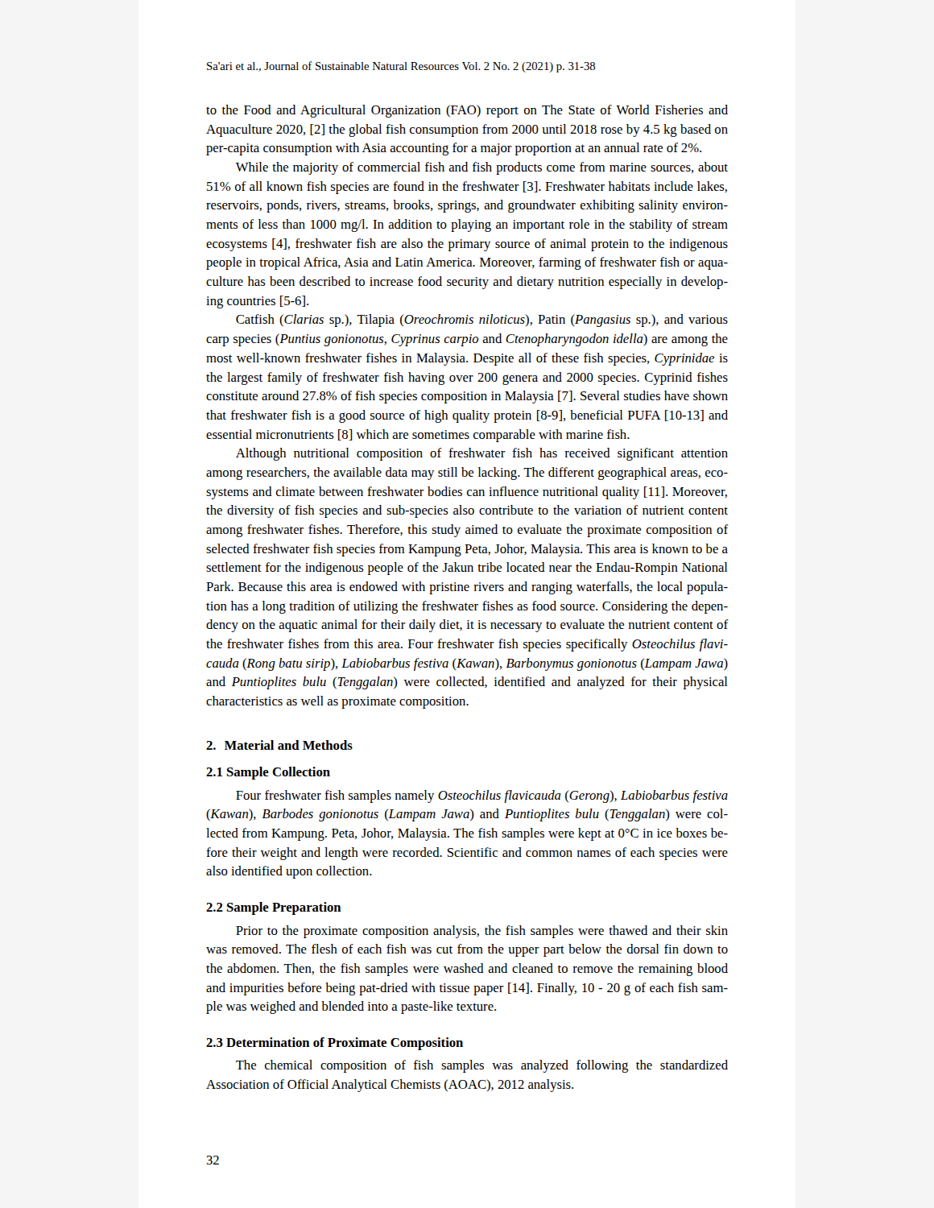Sa'ari et al., Journal of Sustainable Natural Resources Vol. 2 No. 2 (2021) p. 31-38
to the Food and Agricultural Organization (FAO) report on The State of World Fisheries and Aquaculture 2020, [2] the global fish consumption from 2000 until 2018 rose by 4.5 kg based on per-capita consumption with Asia accounting for a major proportion at an annual rate of 2%.
While the majority of commercial fish and fish products come from marine sources, about 51% of all known fish species are found in the freshwater [3]. Freshwater habitats include lakes, reservoirs, ponds, rivers, streams, brooks, springs, and groundwater exhibiting salinity environments of less than 1000 mg/l. In addition to playing an important role in the stability of stream ecosystems [4], freshwater fish are also the primary source of animal protein to the indigenous people in tropical Africa, Asia and Latin America. Moreover, farming of freshwater fish or aquaculture has been described to increase food security and dietary nutrition especially in developing countries [5-6].
Catfish (Clarias sp.), Tilapia (Oreochromis niloticus), Patin (Pangasius sp.), and various carp species (Puntius gonionotus, Cyprinus carpio and Ctenopharyngodon idella) are among the most well-known freshwater fishes in Malaysia. Despite all of these fish species, Cyprinidae is the largest family of freshwater fish having over 200 genera and 2000 species. Cyprinid fishes constitute around 27.8% of fish species composition in Malaysia [7]. Several studies have shown that freshwater fish is a good source of high quality protein [8-9], beneficial PUFA [10-13] and essential micronutrients [8] which are sometimes comparable with marine fish.
Although nutritional composition of freshwater fish has received significant attention among researchers, the available data may still be lacking. The different geographical areas, ecosystems and climate between freshwater bodies can influence nutritional quality [11]. Moreover, the diversity of fish species and sub-species also contribute to the variation of nutrient content among freshwater fishes. Therefore, this study aimed to evaluate the proximate composition of selected freshwater fish species from Kampung Peta, Johor, Malaysia. This area is known to be a settlement for the indigenous people of the Jakun tribe located near the Endau-Rompin National Park. Because this area is endowed with pristine rivers and ranging waterfalls, the local population has a long tradition of utilizing the freshwater fishes as food source. Considering the dependency on the aquatic animal for their daily diet, it is necessary to evaluate the nutrient content of the freshwater fishes from this area. Four freshwater fish species specifically Osteochilus flavicauda (Rong batu sirip), Labiobarbus festiva (Kawan), Barbonymus gonionotus (Lampam Jawa) and Puntioplites bulu (Tenggalan) were collected, identified and analyzed for their physical characteristics as well as proximate composition.
2. Material and Methods
2.1 Sample Collection
Four freshwater fish samples namely Osteochilus flavicauda (Gerong), Labiobarbus festiva (Kawan), Barbodes gonionotus (Lampam Jawa) and Puntioplites bulu (Tenggalan) were collected from Kampung. Peta, Johor, Malaysia. The fish samples were kept at 0°C in ice boxes before their weight and length were recorded. Scientific and common names of each species were also identified upon collection.
2.2 Sample Preparation
Prior to the proximate composition analysis, the fish samples were thawed and their skin was removed. The flesh of each fish was cut from the upper part below the dorsal fin down to the abdomen. Then, the fish samples were washed and cleaned to remove the remaining blood and impurities before being pat-dried with tissue paper [14]. Finally, 10 - 20 g of each fish sample was weighed and blended into a paste-like texture.
2.3 Determination of Proximate Composition
The chemical composition of fish samples was analyzed following the standardized Association of Official Analytical Chemists (AOAC), 2012 analysis.
32